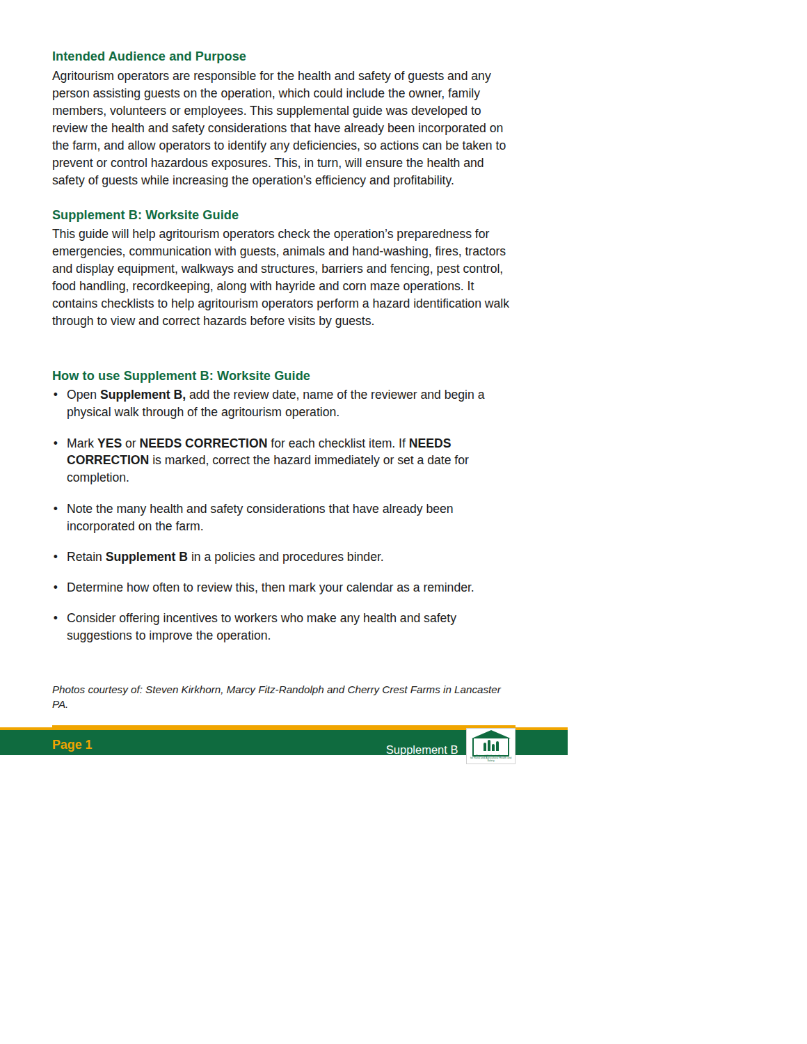Intended Audience and Purpose
Agritourism operators are responsible for the health and safety of guests and any person assisting guests on the operation, which could include the owner, family members, volunteers or employees. This supplemental guide was developed to review the health and safety considerations that have already been incorporated on the farm, and allow operators to identify any deficiencies, so actions can be taken to prevent or control hazardous exposures. This, in turn, will ensure the health and safety of guests while increasing the operation’s efficiency and profitability.
Supplement B: Worksite Guide
This guide will help agritourism operators check the operation’s preparedness for emergencies, communication with guests, animals and hand-washing, fires, tractors and display equipment, walkways and structures, barriers and fencing, pest control, food handling, recordkeeping, along with hayride and corn maze operations. It contains checklists to help agritourism operators perform a hazard identification walk through to view and correct hazards before visits by guests.
How to use Supplement B: Worksite Guide
Open Supplement B, add the review date, name of the reviewer and begin a physical walk through of the agritourism operation.
Mark YES or NEEDS CORRECTION for each checklist item. If NEEDS CORRECTION is marked, correct the hazard immediately or set a date for completion.
Note the many health and safety considerations that have already been incorporated on the farm.
Retain Supplement B in a policies and procedures binder.
Determine how often to review this, then mark your calendar as a reminder.
Consider offering incentives to workers who make any health and safety suggestions to improve the operation.
Photos courtesy of: Steven Kirkhorn, Marcy Fitz-Randolph and Cherry Crest Farms in Lancaster PA.
Page 1
Supplement B
National Children’s Center
for Rural and Agricultural Health and Safety